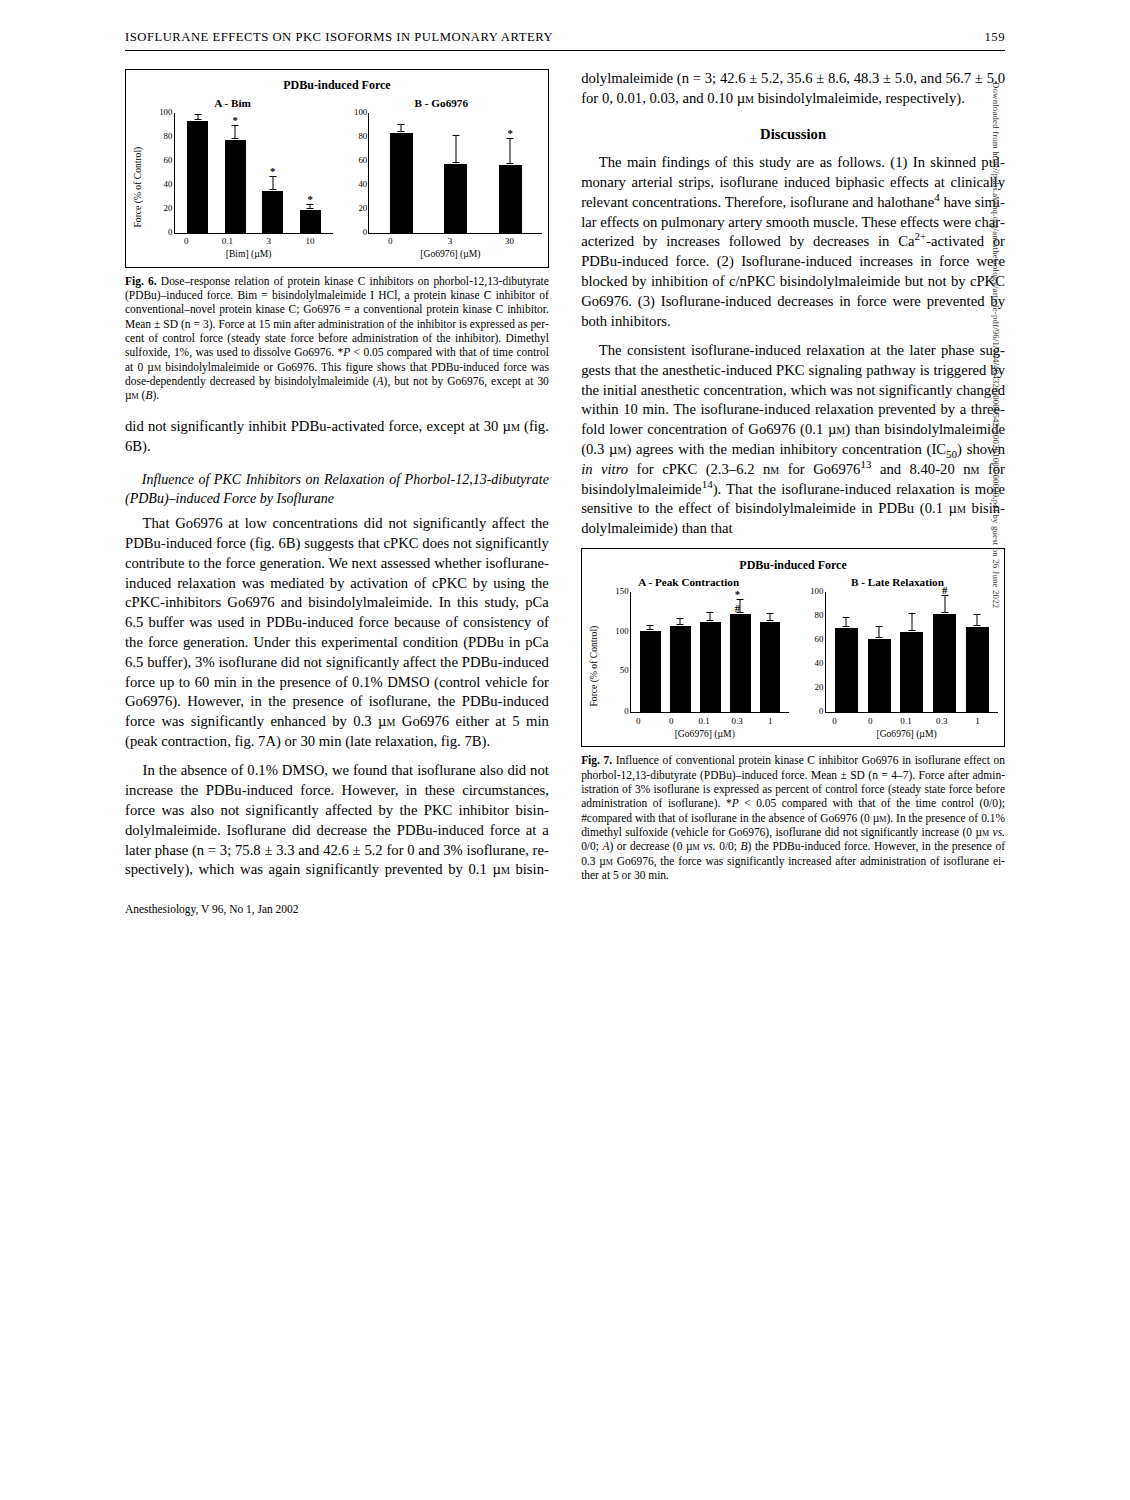Isoflurane Effects on PKC Isoforms in Pulmonary Artery 159
Downloaded from http://pubs.asahq.org/anesthesiology/article-pdf/96/1/154/404320/0000542-200201000-00029.pdf by guest on 26 June 2022
PDBu-induced Force
A - Bim
Force (% of Control)
100 80 60 40 20 0
*
*
*
00.1310
[Bim] (µM)
B - Go6976
100 80 60 40 20 0
*
0330
[Go6976] (µM)
Fig. 6. Dose–response relation of protein kinase C inhibitors on phorbol-12,13-dibutyrate (PDBu)–induced force. Bim = bisindolylmaleimide I HCl, a protein kinase C inhibitor of conventional–novel protein kinase C; Go6976 = a conventional protein kinase C inhibitor. Mean ± SD (n = 3). Force at 15 min after administration of the inhibitor is expressed as percent of control force (steady state force before administration of the inhibitor). Dimethyl sulfoxide, 1%, was used to dissolve Go6976. *P < 0.05 compared with that of time control at 0 µm bisindolylmaleimide or Go6976. This figure shows that PDBu-induced force was dose-dependently decreased by bisindolylmaleimide (A), but not by Go6976, except at 30 µm (B).
did not significantly inhibit PDBu-activated force, except at 30 µm (fig. 6B).
Influence of PKC Inhibitors on Relaxation of Phorbol-12,13-dibutyrate (PDBu)–induced Force by Isoflurane
That Go6976 at low concentrations did not significantly affect the PDBu-induced force (fig. 6B) suggests that cPKC does not significantly contribute to the force generation. We next assessed whether isoflurane-induced relaxation was mediated by activation of cPKC by using the cPKC-inhibitors Go6976 and bisindolylmaleimide. In this study, pCa 6.5 buffer was used in PDBu-induced force because of consistency of the force generation. Under this experimental condition (PDBu in pCa 6.5 buffer), 3% isoflurane did not significantly affect the PDBu-induced force up to 60 min in the presence of 0.1% DMSO (control vehicle for Go6976). However, in the presence of isoflurane, the PDBu-induced force was significantly enhanced by 0.3 µm Go6976 either at 5 min (peak contraction, fig. 7A) or 30 min (late relaxation, fig. 7B).
In the absence of 0.1% DMSO, we found that isoflurane also did not increase the PDBu-induced force. However, in these circumstances, force was also not significantly affected by the PKC inhibitor bisindolylmaleimide. Isoflurane did decrease the PDBu-induced force at a later phase (n = 3; 75.8 ± 3.3 and 42.6 ± 5.2 for 0 and 3% isoflurane, respectively), which was again significantly prevented by 0.1 µm bisindolylmaleimide (n = 3; 42.6 ± 5.2, 35.6 ± 8.6, 48.3 ± 5.0, and 56.7 ± 5.0 for 0, 0.01, 0.03, and 0.10 µm bisindolylmaleimide, respectively).
Discussion
The main findings of this study are as follows. (1) In skinned pulmonary arterial strips, isoflurane induced biphasic effects at clinically relevant concentrations. Therefore, isoflurane and halothane4 have similar effects on pulmonary artery smooth muscle. These effects were characterized by increases followed by decreases in Ca2+-activated or PDBu-induced force. (2) Isoflurane-induced increases in force were blocked by inhibition of c/nPKC bisindolylmaleimide but not by cPKC Go6976. (3) Isoflurane-induced decreases in force were prevented by both inhibitors.
The consistent isoflurane-induced relaxation at the later phase suggests that the anesthetic-induced PKC signaling pathway is triggered by the initial anesthetic concentration, which was not significantly changed within 10 min. The isoflurane-induced relaxation prevented by a threefold lower concentration of Go6976 (0.1 µm) than bisindolylmaleimide (0.3 µm) agrees with the median inhibitory concentration (IC50) shown in vitro for cPKC (2.3–6.2 nm for Go697613 and 8.40-20 nm for bisindolylmaleimide14). That the isoflurane-induced relaxation is more sensitive to the effect of bisindolylmaleimide in PDBu (0.1 µm bisindolylmaleimide) than that
PDBu-induced Force
A - Peak Contraction
Force (% of Control)
150 100 50 0
* #
000.10.31
[Go6976] (µM)
B - Late Relaxation
100 80 60 40 20 0
#
000.10.31
[Go6976] (µM)
Fig. 7. Influence of conventional protein kinase C inhibitor Go6976 in isoflurane effect on phorbol-12,13-dibutyrate (PDBu)–induced force. Mean ± SD (n = 4–7). Force after administration of 3% isoflurane is expressed as percent of control force (steady state force before administration of isoflurane). *P < 0.05 compared with that of the time control (0/0); #compared with that of isoflurane in the absence of Go6976 (0 µm). In the presence of 0.1% dimethyl sulfoxide (vehicle for Go6976), isoflurane did not significantly increase (0 µm vs. 0/0; A) or decrease (0 µm vs. 0/0; B) the PDBu-induced force. However, in the presence of 0.3 µm Go6976, the force was significantly increased after administration of isoflurane either at 5 or 30 min.
Anesthesiology, V 96, No 1, Jan 2002